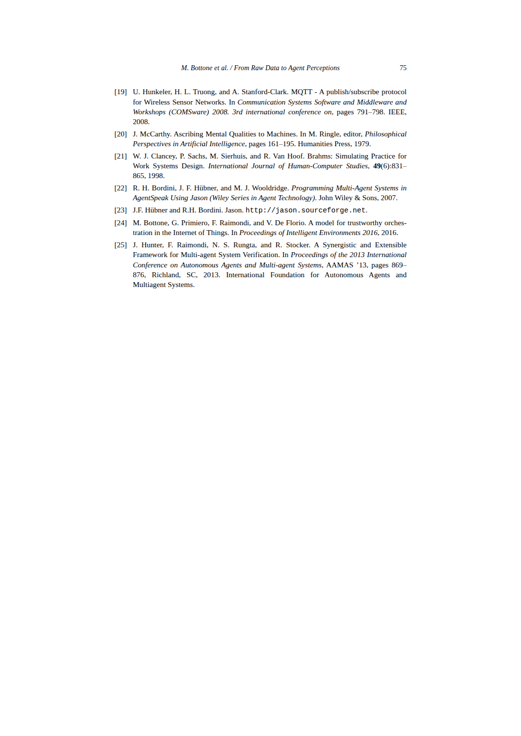M. Bottone et al. / From Raw Data to Agent Perceptions 75
[19] U. Hunkeler, H. L. Truong, and A. Stanford-Clark. MQTT - A publish/subscribe protocol for Wireless Sensor Networks. In Communication Systems Software and Middleware and Workshops (COMSware) 2008. 3rd international conference on, pages 791–798. IEEE, 2008.
[20] J. McCarthy. Ascribing Mental Qualities to Machines. In M. Ringle, editor, Philosophical Perspectives in Artificial Intelligence, pages 161–195. Humanities Press, 1979.
[21] W. J. Clancey, P. Sachs, M. Sierhuis, and R. Van Hoof. Brahms: Simulating Practice for Work Systems Design. International Journal of Human-Computer Studies, 49(6):831–865, 1998.
[22] R. H. Bordini, J. F. Hübner, and M. J. Wooldridge. Programming Multi-Agent Systems in AgentSpeak Using Jason (Wiley Series in Agent Technology). John Wiley & Sons, 2007.
[23] J.F. Hübner and R.H. Bordini. Jason. http://jason.sourceforge.net.
[24] M. Bottone, G. Primiero, F. Raimondi, and V. De Florio. A model for trustworthy orchestration in the Internet of Things. In Proceedings of Intelligent Environments 2016, 2016.
[25] J. Hunter, F. Raimondi, N. S. Rungta, and R. Stocker. A Synergistic and Extensible Framework for Multi-agent System Verification. In Proceedings of the 2013 International Conference on Autonomous Agents and Multi-agent Systems, AAMAS ’13, pages 869–876, Richland, SC, 2013. International Foundation for Autonomous Agents and Multiagent Systems.